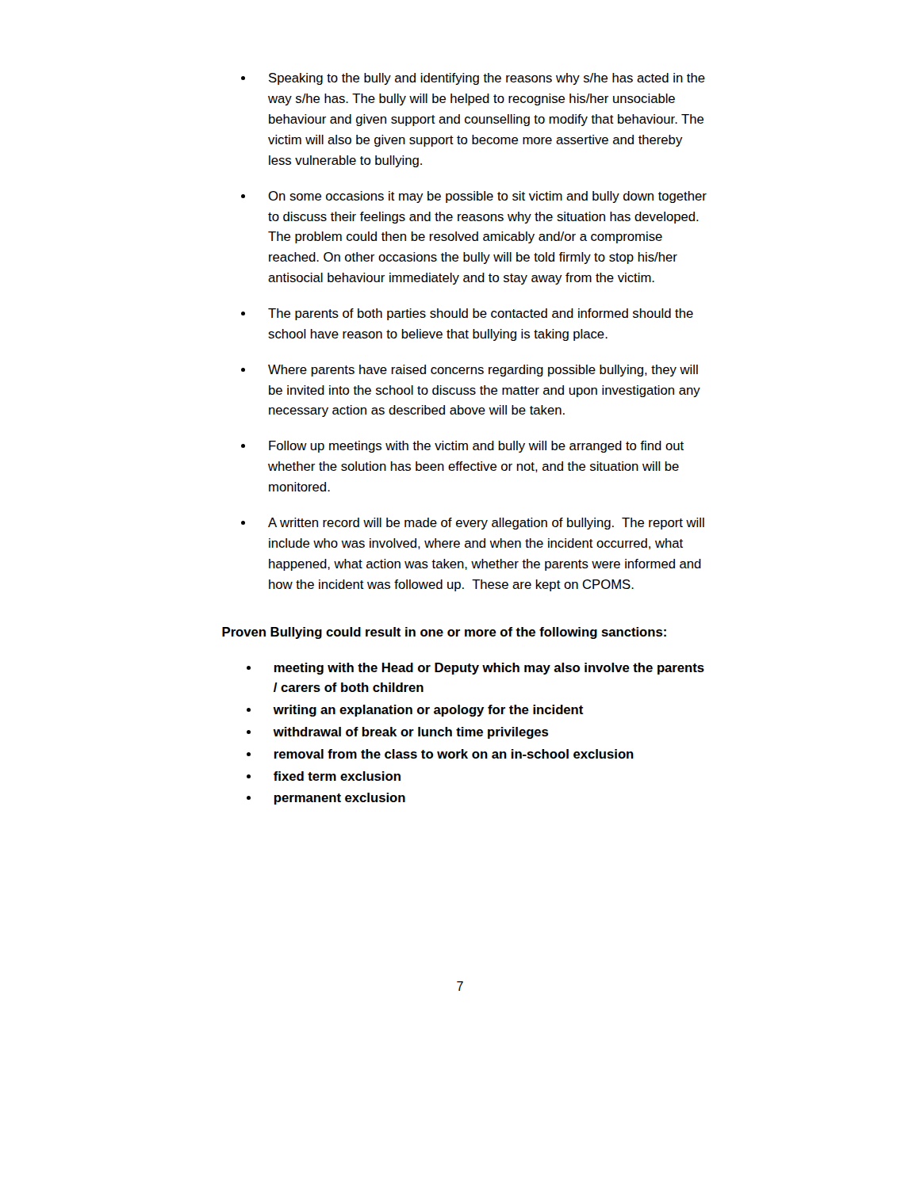Speaking to the bully and identifying the reasons why s/he has acted in the way s/he has. The bully will be helped to recognise his/her unsociable behaviour and given support and counselling to modify that behaviour. The victim will also be given support to become more assertive and thereby less vulnerable to bullying.
On some occasions it may be possible to sit victim and bully down together to discuss their feelings and the reasons why the situation has developed. The problem could then be resolved amicably and/or a compromise reached. On other occasions the bully will be told firmly to stop his/her antisocial behaviour immediately and to stay away from the victim.
The parents of both parties should be contacted and informed should the school have reason to believe that bullying is taking place.
Where parents have raised concerns regarding possible bullying, they will be invited into the school to discuss the matter and upon investigation any necessary action as described above will be taken.
Follow up meetings with the victim and bully will be arranged to find out whether the solution has been effective or not, and the situation will be monitored.
A written record will be made of every allegation of bullying. The report will include who was involved, where and when the incident occurred, what happened, what action was taken, whether the parents were informed and how the incident was followed up. These are kept on CPOMS.
Proven Bullying could result in one or more of the following sanctions:
meeting with the Head or Deputy which may also involve the parents / carers of both children
writing an explanation or apology for the incident
withdrawal of break or lunch time privileges
removal from the class to work on an in-school exclusion
fixed term exclusion
permanent exclusion
7